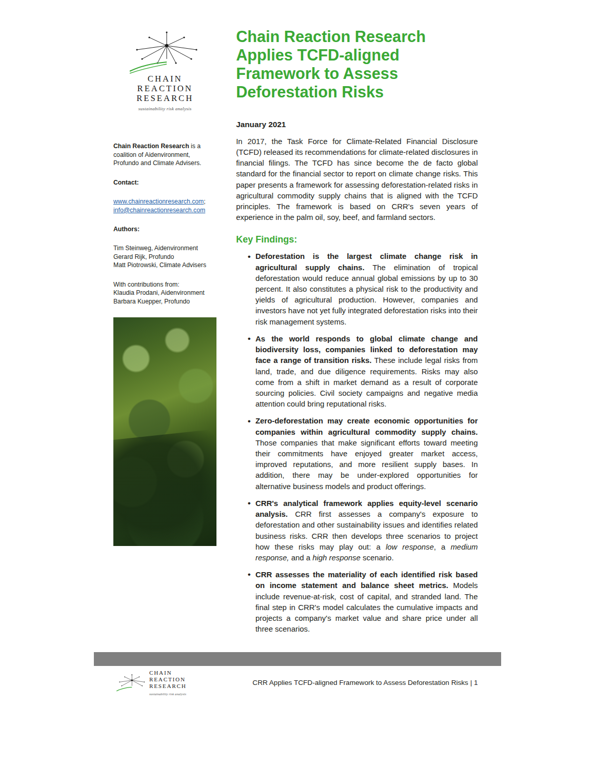CHAIN
REACTION
RESEARCH sustainability risk analysis
Chain Reaction Research is a coalition of Aidenvironment, Profundo and Climate Advisers.
Contact:
www.chainreactionresearch.com;
info@chainreactionresearch.com
Authors:
Tim Steinweg, Aidenvironment
Gerard Rijk, Profundo
Matt Piotrowski, Climate Advisers
With contributions from:
Klaudia Prodani, Aidenvironment
Barbara Kuepper, Profundo
Chain Reaction Research Applies TCFD-aligned Framework to Assess Deforestation Risks
January 2021
In 2017, the Task Force for Climate-Related Financial Disclosure (TCFD) released its recommendations for climate-related disclosures in financial filings. The TCFD has since become the de facto global standard for the financial sector to report on climate change risks. This paper presents a framework for assessing deforestation-related risks in agricultural commodity supply chains that is aligned with the TCFD principles. The framework is based on CRR's seven years of experience in the palm oil, soy, beef, and farmland sectors.
Key Findings:
Deforestation is the largest climate change risk in agricultural supply chains. The elimination of tropical deforestation would reduce annual global emissions by up to 30 percent. It also constitutes a physical risk to the productivity and yields of agricultural production. However, companies and investors have not yet fully integrated deforestation risks into their risk management systems.
As the world responds to global climate change and biodiversity loss, companies linked to deforestation may face a range of transition risks. These include legal risks from land, trade, and due diligence requirements. Risks may also come from a shift in market demand as a result of corporate sourcing policies. Civil society campaigns and negative media attention could bring reputational risks.
Zero-deforestation may create economic opportunities for companies within agricultural commodity supply chains. Those companies that make significant efforts toward meeting their commitments have enjoyed greater market access, improved reputations, and more resilient supply bases. In addition, there may be under-explored opportunities for alternative business models and product offerings.
CRR's analytical framework applies equity-level scenario analysis. CRR first assesses a company's exposure to deforestation and other sustainability issues and identifies related business risks. CRR then develops three scenarios to project how these risks may play out: a low response, a medium response, and a high response scenario.
CRR assesses the materiality of each identified risk based on income statement and balance sheet metrics. Models include revenue-at-risk, cost of capital, and stranded land. The final step in CRR's model calculates the cumulative impacts and projects a company's market value and share price under all three scenarios.
CHAIN
REACTION
RESEARCH sustainability risk analysis
CRR Applies TCFD-aligned Framework to Assess Deforestation Risks | 1